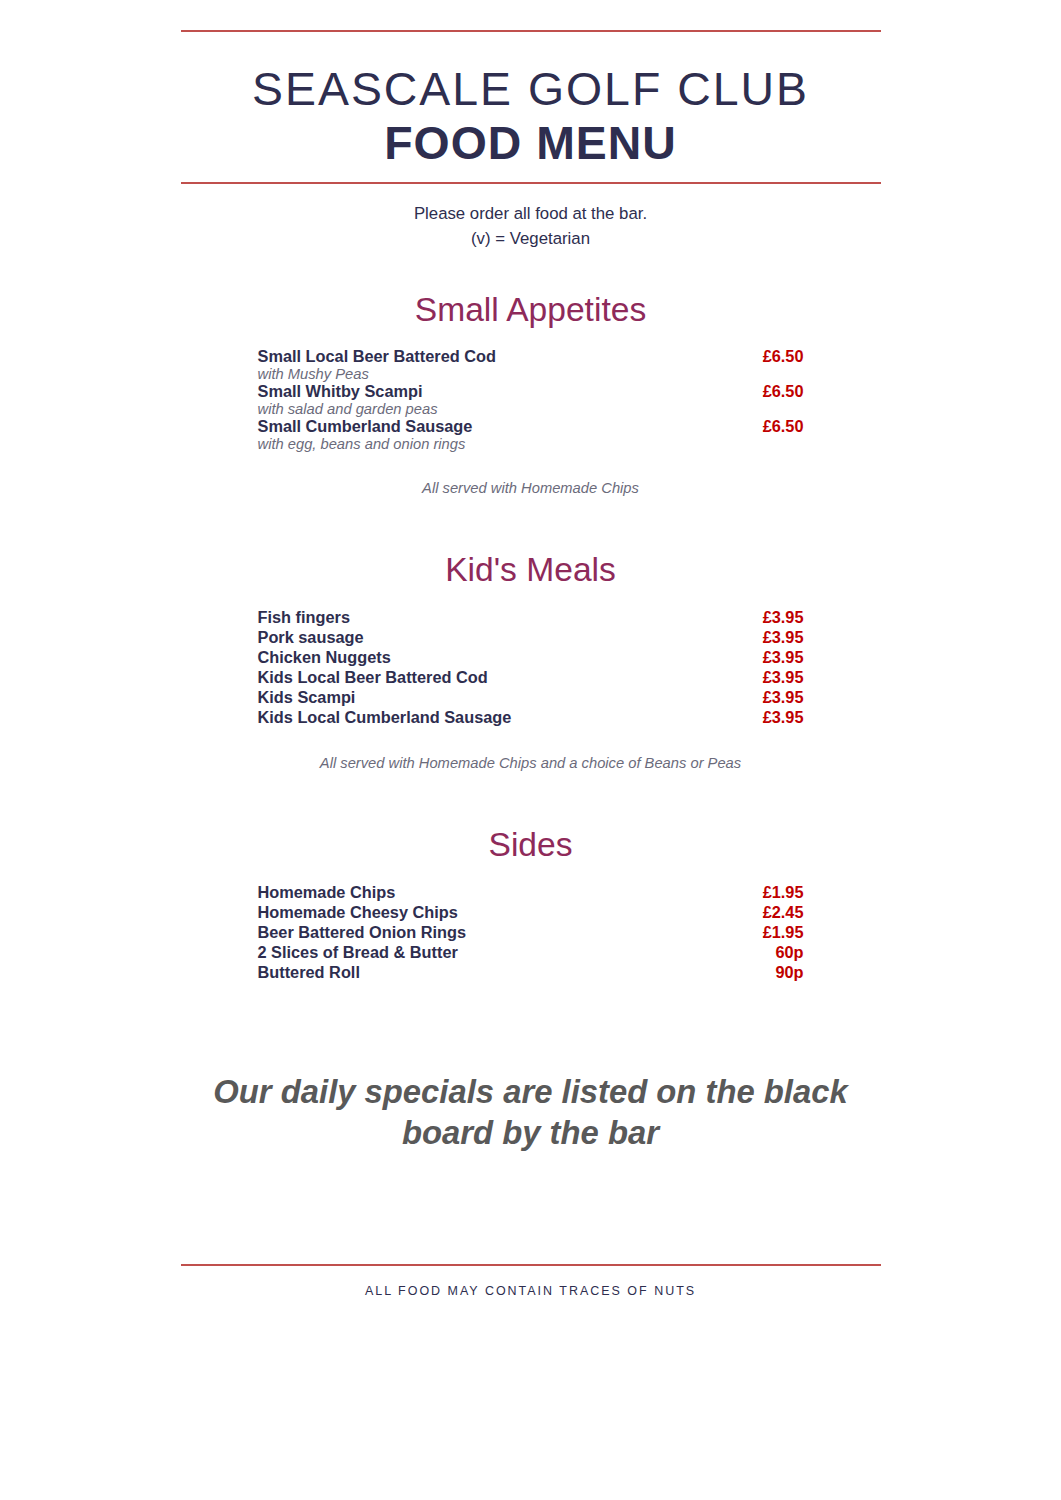SEASCALE GOLF CLUB
FOOD MENU
Please order all food at the bar.
(v) = Vegetarian
Small Appetites
| Small Local Beer Battered Cod | £6.50 |
| with Mushy Peas |
| Small Whitby Scampi | £6.50 |
| with salad and garden peas |
| Small Cumberland Sausage | £6.50 |
| with egg, beans and onion rings |
All served with Homemade Chips
Kid's Meals
| Fish fingers | £3.95 |
| Pork sausage | £3.95 |
| Chicken Nuggets | £3.95 |
| Kids Local Beer Battered Cod | £3.95 |
| Kids Scampi | £3.95 |
| Kids Local Cumberland Sausage | £3.95 |
All served with Homemade Chips and a choice of Beans or Peas
Sides
| Homemade Chips | £1.95 |
| Homemade Cheesy Chips | £2.45 |
| Beer Battered Onion Rings | £1.95 |
| 2 Slices of Bread & Butter | 60p |
| Buttered Roll | 90p |
Our daily specials are listed on the black board by the bar
ALL FOOD MAY CONTAIN TRACES OF NUTS